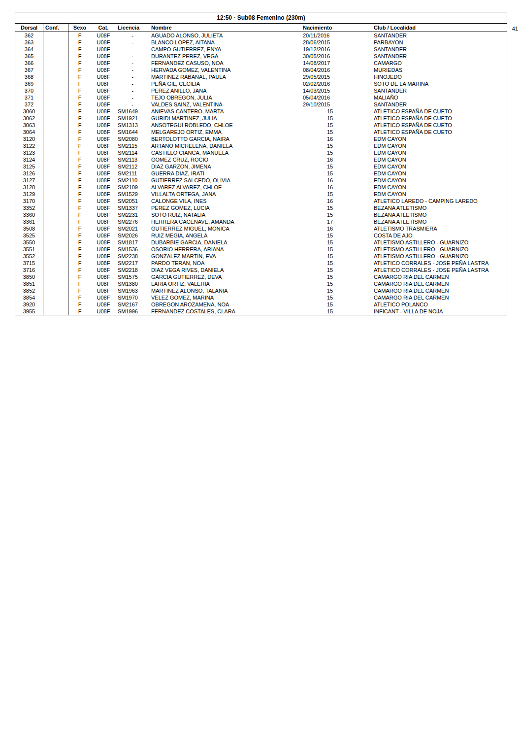41
12:50 - Sub08 Femenino (230m)
| Dorsal | Conf. | Sexo | Cat. | Licencia | Nombre | Nacimiento | Club / Localidad |
| --- | --- | --- | --- | --- | --- | --- | --- |
| 362 | | F | U08F | - | AGUADO ALONSO, JULIETA | 20/11/2016 | SANTANDER |
| 363 | | F | U08F | - | BLANCO LOPEZ, AITANA | 28/06/2015 | PARBAYON |
| 364 | | F | U08F | - | CAMPO GUTIERREZ, ENYA | 19/12/2016 | SANTANDER |
| 365 | | F | U08F | - | DURANTEZ PEREZ, VEGA | 30/05/2016 | SANTANDER |
| 366 | | F | U08F | - | FERNANDEZ CASUSO, NOA | 14/08/2017 | CAMARGO |
| 367 | | F | U08F | - | HERVADA GOMEZ, VALENTINA | 08/04/2016 | MURIEDAS |
| 368 | | F | U08F | - | MARTINEZ RABANAL, PAULA | 29/05/2015 | HINOJEDO |
| 369 | | F | U08F | - | PEÑA GIL, CECILIA | 02/02/2016 | SOTO DE LA MARINA |
| 370 | | F | U08F | - | PEREZ ANILLO, JANA | 14/03/2015 | SANTANDER |
| 371 | | F | U08F | - | TEJO OBREGON, JULIA | 05/04/2016 | MALIAÑO |
| 372 | | F | U08F | - | VALDES SAINZ, VALENTINA | 29/10/2015 | SANTANDER |
| 3060 | | F | U08F | SM1649 | ANIEVAS CANTERO, MARTA | 15 | ATLETICO ESPAÑA DE CUETO |
| 3062 | | F | U08F | SM1921 | GURIDI MARTINEZ, JULIA | 15 | ATLETICO ESPAÑA DE CUETO |
| 3063 | | F | U08F | SM1313 | ANSOTEGUI ROBLEDO, CHLOE | 15 | ATLETICO ESPAÑA DE CUETO |
| 3064 | | F | U08F | SM1644 | MELGAREJO ORTIZ, EMMA | 15 | ATLETICO ESPAÑA DE CUETO |
| 3120 | | F | U08F | SM2080 | BERTOLOTTO GARCIA, NAIRA | 16 | EDM CAYON |
| 3122 | | F | U08F | SM2115 | ARTANO MICHELENA, DANIELA | 15 | EDM CAYON |
| 3123 | | F | U08F | SM2114 | CASTILLO CIANCA, MANUELA | 15 | EDM CAYON |
| 3124 | | F | U08F | SM2113 | GOMEZ CRUZ, ROCIO | 16 | EDM CAYON |
| 3125 | | F | U08F | SM2112 | DIAZ GARZON, JIMENA | 15 | EDM CAYON |
| 3126 | | F | U08F | SM2111 | GUERRA DIAZ, IRATI | 15 | EDM CAYON |
| 3127 | | F | U08F | SM2110 | GUTIERREZ SALCEDO, OLIVIA | 16 | EDM CAYON |
| 3128 | | F | U08F | SM2109 | ALVAREZ ALVAREZ, CHLOE | 16 | EDM CAYON |
| 3129 | | F | U08F | SM1529 | VILLALTA ORTEGA, JANA | 15 | EDM CAYON |
| 3170 | | F | U08F | SM2051 | CALONGE VILA, INES | 16 | ATLETICO LAREDO - CAMPING LAREDO |
| 3352 | | F | U08F | SM1337 | PEREZ GOMEZ, LUCIA | 15 | BEZANA ATLETISMO |
| 3360 | | F | U08F | SM2231 | SOTO RUIZ, NATALIA | 15 | BEZANA ATLETISMO |
| 3361 | | F | U08F | SM2276 | HERRERA CACENAVE, AMANDA | 17 | BEZANA ATLETISMO |
| 3508 | | F | U08F | SM2021 | GUTIERREZ MIGUEL, MONICA | 16 | ATLETISMO TRASMIERA |
| 3525 | | F | U08F | SM2026 | RUIZ MEGIA, ANGELA | 15 | COSTA DE AJO |
| 3550 | | F | U08F | SM1817 | DUBARBIE GARCIA, DANIELA | 15 | ATLETISMO ASTILLERO - GUARNIZO |
| 3551 | | F | U08F | SM1536 | OSORIO HERRERA, ARIANA | 15 | ATLETISMO ASTILLERO - GUARNIZO |
| 3552 | | F | U08F | SM2238 | GONZALEZ MARTIN, EVA | 15 | ATLETISMO ASTILLERO - GUARNIZO |
| 3715 | | F | U08F | SM2217 | PARDO TERAN, NOA | 15 | ATLETICO CORRALES - JOSE PEÑA LASTRA |
| 3716 | | F | U08F | SM2218 | DIAZ VEGA RIVES, DANIELA | 15 | ATLETICO CORRALES - JOSE PEÑA LASTRA |
| 3850 | | F | U08F | SM1575 | GARCIA GUTIERREZ, DEVA | 15 | CAMARGO RIA DEL CARMEN |
| 3851 | | F | U08F | SM1380 | LARIA ORTIZ, VALERIA | 15 | CAMARGO RIA DEL CARMEN |
| 3852 | | F | U08F | SM1963 | MARTINEZ ALONSO, TALANIA | 15 | CAMARGO RIA DEL CARMEN |
| 3854 | | F | U08F | SM1970 | VELEZ GOMEZ, MARINA | 15 | CAMARGO RIA DEL CARMEN |
| 3920 | | F | U08F | SM2167 | OBREGON AROZAMENA, NOA | 15 | ATLETICO POLANCO |
| 3955 | | F | U08F | SM1996 | FERNANDEZ COSTALES, CLARA | 15 | INFICANT - VILLA DE NOJA |